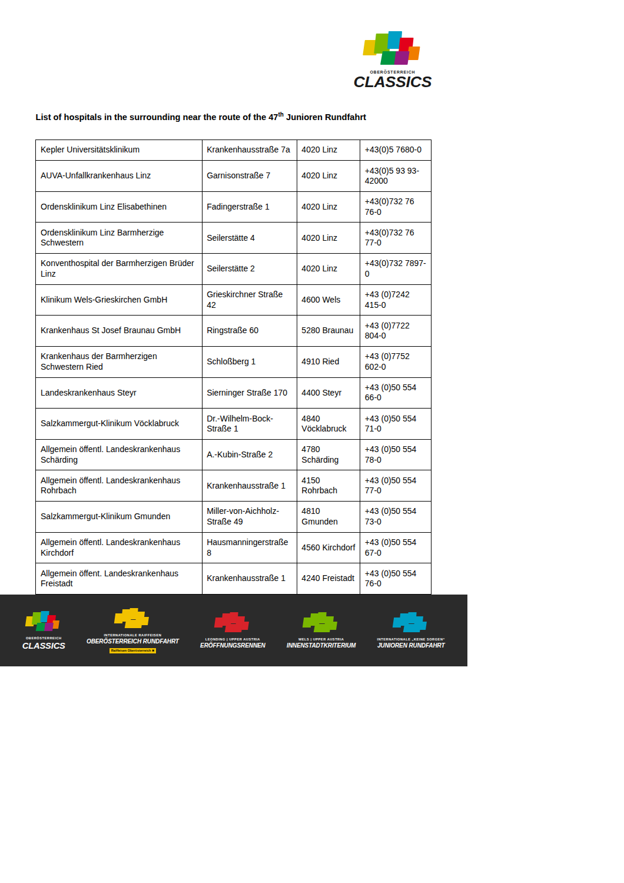OBERÖSTERREICH
CLASSICS
List of hospitals in the surrounding near the route of the 47th Junioren Rundfahrt
| Kepler Universitätsklinikum | Krankenhausstraße 7a | 4020 Linz | +43(0)5 7680-0 |
| AUVA-Unfallkrankenhaus Linz | Garnisonstraße 7 | 4020 Linz | +43(0)5 93 93-42000 |
| Ordensklinikum Linz Elisabethinen | Fadingerstraße 1 | 4020 Linz | +43(0)732 76 76-0 |
| Ordensklinikum Linz Barmherzige Schwestern | Seilerstätte 4 | 4020 Linz | +43(0)732 76 77-0 |
| Konventhospital der Barmherzigen Brüder Linz | Seilerstätte 2 | 4020 Linz | +43(0)732 7897-0 |
| Klinikum Wels-Grieskirchen GmbH | Grieskirchner Straße 42 | 4600 Wels | +43 (0)7242 415-0 |
| Krankenhaus St Josef Braunau GmbH | Ringstraße 60 | 5280 Braunau | +43 (0)7722 804-0 |
| Krankenhaus der Barmherzigen Schwestern Ried | Schloßberg 1 | 4910 Ried | +43 (0)7752 602-0 |
| Landeskrankenhaus Steyr | Sierninger Straße 170 | 4400 Steyr | +43 (0)50 554 66-0 |
| Salzkammergut-Klinikum Vöcklabruck | Dr.-Wilhelm-Bock-Straße 1 | 4840 Vöcklabruck | +43 (0)50 554 71-0 |
| Allgemein öffentl. Landeskrankenhaus Schärding | A.-Kubin-Straße 2 | 4780 Schärding | +43 (0)50 554 78-0 |
| Allgemein öffentl. Landeskrankenhaus Rohrbach | Krankenhausstraße 1 | 4150 Rohrbach | +43 (0)50 554 77-0 |
| Salzkammergut-Klinikum Gmunden | Miller-von-Aichholz-Straße 49 | 4810 Gmunden | +43 (0)50 554 73-0 |
| Allgemein öffentl. Landeskrankenhaus Kirchdorf | Hausmanningerstraße 8 | 4560 Kirchdorf | +43 (0)50 554 67-0 |
| Allgemein öffent. Landeskrankenhaus Freistadt | Krankenhausstraße 1 | 4240 Freistadt | +43 (0)50 554 76-0 |
OBERÖSTERREICH
CLASSICS
INTERNATIONALE RAIFFEISEN
OBERÖSTERREICH RUNDFAHRT
Raiffeisen Oberösterreich ✖
LEONDING | UPPER AUSTRIA
ERÖFFNUNGSRENNEN
WELS | UPPER AUSTRIA
INNENSTADTKRITERIUM
INTERNATIONALE „KEINE SORGEN“
JUNIOREN RUNDFAHRT